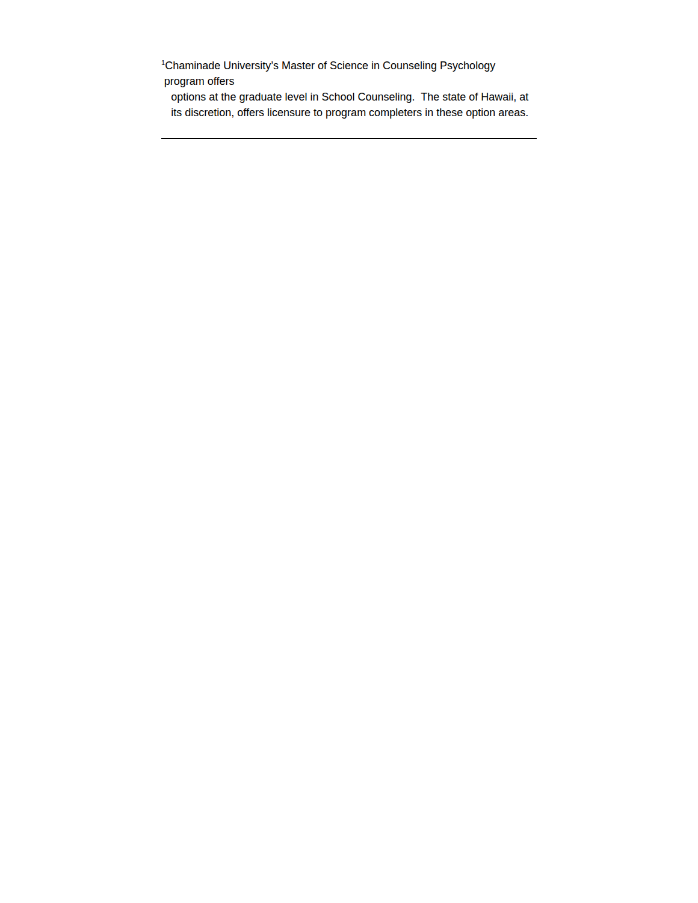1Chaminade University’s Master of Science in Counseling Psychology program offers options at the graduate level in School Counseling. The state of Hawaii, at its discretion, offers licensure to program completers in these option areas.